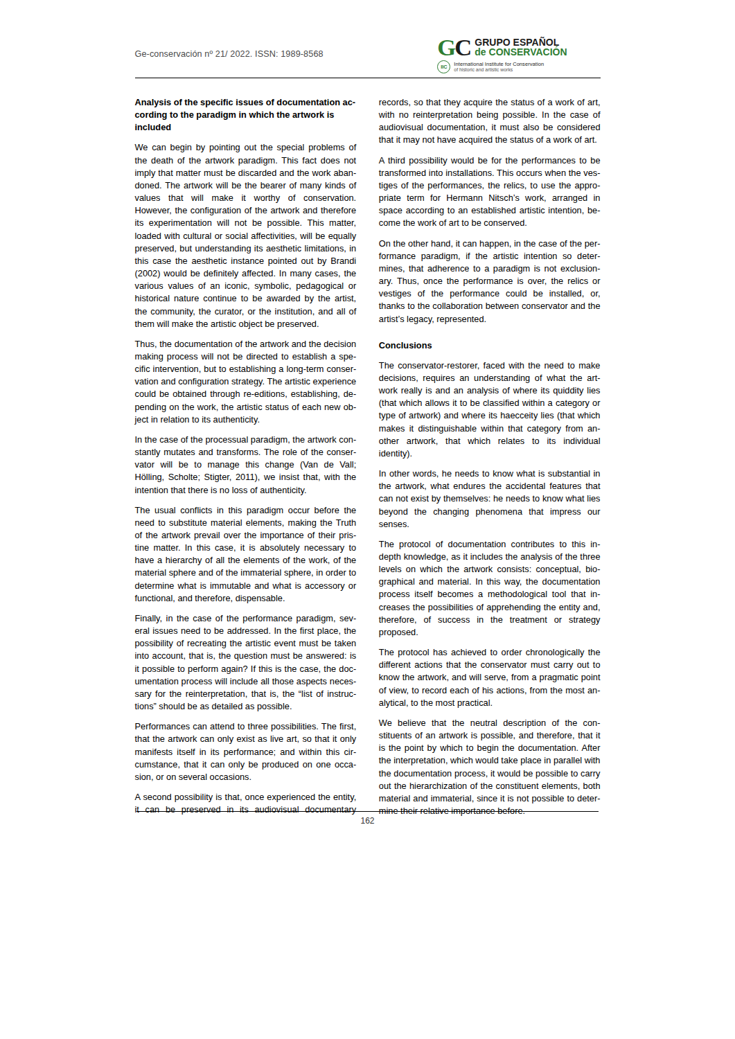Ge-conservación nº 21/ 2022. ISSN: 1989-8568
GC GRUPO ESPAÑOL de CONSERVACIÓN
IIC International Institute for Conservation of historic and artistic works
Analysis of the specific issues of documentation according to the paradigm in which the artwork is included
We can begin by pointing out the special problems of the death of the artwork paradigm. This fact does not imply that matter must be discarded and the work abandoned. The artwork will be the bearer of many kinds of values that will make it worthy of conservation. However, the configuration of the artwork and therefore its experimentation will not be possible. This matter, loaded with cultural or social affectivities, will be equally preserved, but understanding its aesthetic limitations, in this case the aesthetic instance pointed out by Brandi (2002) would be definitely affected. In many cases, the various values of an iconic, symbolic, pedagogical or historical nature continue to be awarded by the artist, the community, the curator, or the institution, and all of them will make the artistic object be preserved.
Thus, the documentation of the artwork and the decision making process will not be directed to establish a specific intervention, but to establishing a long-term conservation and configuration strategy. The artistic experience could be obtained through re-editions, establishing, depending on the work, the artistic status of each new object in relation to its authenticity.
In the case of the processual paradigm, the artwork constantly mutates and transforms. The role of the conservator will be to manage this change (Van de Vall; Hölling, Scholte; Stigter, 2011), we insist that, with the intention that there is no loss of authenticity.
The usual conflicts in this paradigm occur before the need to substitute material elements, making the Truth of the artwork prevail over the importance of their pristine matter. In this case, it is absolutely necessary to have a hierarchy of all the elements of the work, of the material sphere and of the immaterial sphere, in order to determine what is immutable and what is accessory or functional, and therefore, dispensable.
Finally, in the case of the performance paradigm, several issues need to be addressed. In the first place, the possibility of recreating the artistic event must be taken into account, that is, the question must be answered: is it possible to perform again? If this is the case, the documentation process will include all those aspects necessary for the reinterpretation, that is, the “list of instructions” should be as detailed as possible.
Performances can attend to three possibilities. The first, that the artwork can only exist as live art, so that it only manifests itself in its performance; and within this circumstance, that it can only be produced on one occasion, or on several occasions.
A second possibility is that, once experienced the entity, it can be preserved in its audiovisual documentary records, so that they acquire the status of a work of art, with no reinterpretation being possible. In the case of audiovisual documentation, it must also be considered that it may not have acquired the status of a work of art.
A third possibility would be for the performances to be transformed into installations. This occurs when the vestiges of the performances, the relics, to use the appropriate term for Hermann Nitsch’s work, arranged in space according to an established artistic intention, become the work of art to be conserved.
On the other hand, it can happen, in the case of the performance paradigm, if the artistic intention so determines, that adherence to a paradigm is not exclusionary. Thus, once the performance is over, the relics or vestiges of the performance could be installed, or, thanks to the collaboration between conservator and the artist’s legacy, represented.
Conclusions
The conservator-restorer, faced with the need to make decisions, requires an understanding of what the artwork really is and an analysis of where its quiddity lies (that which allows it to be classified within a category or type of artwork) and where its haecceity lies (that which makes it distinguishable within that category from another artwork, that which relates to its individual identity).
In other words, he needs to know what is substantial in the artwork, what endures the accidental features that can not exist by themselves: he needs to know what lies beyond the changing phenomena that impress our senses.
The protocol of documentation contributes to this in-depth knowledge, as it includes the analysis of the three levels on which the artwork consists: conceptual, biographical and material. In this way, the documentation process itself becomes a methodological tool that increases the possibilities of apprehending the entity and, therefore, of success in the treatment or strategy proposed.
The protocol has achieved to order chronologically the different actions that the conservator must carry out to know the artwork, and will serve, from a pragmatic point of view, to record each of his actions, from the most analytical, to the most practical.
We believe that the neutral description of the constituents of an artwork is possible, and therefore, that it is the point by which to begin the documentation. After the interpretation, which would take place in parallel with the documentation process, it would be possible to carry out the hierarchization of the constituent elements, both material and immaterial, since it is not possible to determine their relative importance before.
162